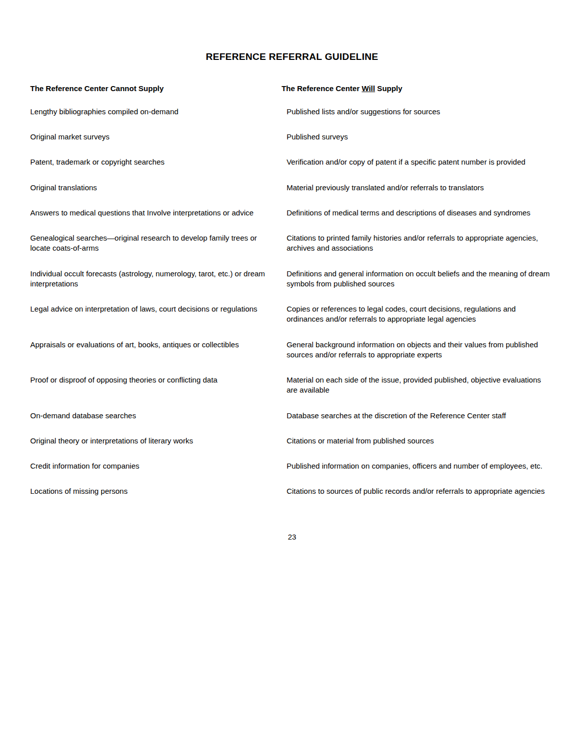REFERENCE REFERRAL GUIDELINE
| The Reference Center Cannot Supply | The Reference Center Will Supply |
| --- | --- |
| Lengthy bibliographies compiled on-demand | Published lists and/or suggestions for sources |
| Original market surveys | Published surveys |
| Patent, trademark or copyright searches | Verification and/or copy of patent if a specific patent number is provided |
| Original translations | Material previously translated and/or referrals to translators |
| Answers to medical questions that Involve interpretations or advice | Definitions of medical terms and descriptions of diseases and syndromes |
| Genealogical searches—original research to develop family trees or locate coats-of-arms | Citations to printed family histories and/or referrals to appropriate agencies, archives and associations |
| Individual occult forecasts (astrology, numerology, tarot, etc.) or dream interpretations | Definitions and general information on occult beliefs and the meaning of dream symbols from published sources |
| Legal advice on interpretation of laws, court decisions or regulations | Copies or references to legal codes, court decisions, regulations and ordinances and/or referrals to appropriate legal agencies |
| Appraisals or evaluations of art, books, antiques or collectibles | General background information on objects and their values from published sources and/or referrals to appropriate experts |
| Proof or disproof of opposing theories or conflicting data | Material on each side of the issue, provided published, objective evaluations are available |
| On-demand database searches | Database searches at the discretion of the Reference Center staff |
| Original theory or interpretations of literary works | Citations or material from published sources |
| Credit information for companies | Published information on companies, officers and number of employees, etc. |
| Locations of missing persons | Citations to sources of public records and/or referrals to appropriate agencies |
23